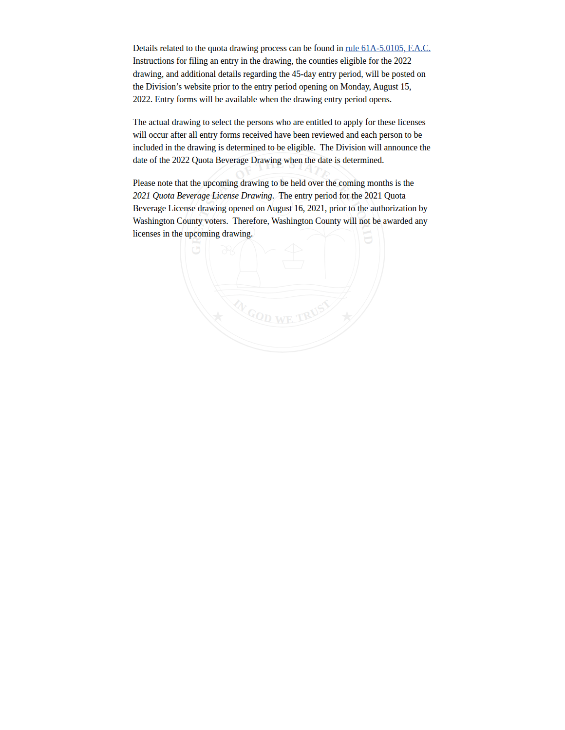GREAT SEAL OF THE STATE OF FLORIDA IN GOD WE TRUST
Details related to the quota drawing process can be found in rule 61A-5.0105, F.A.C. Instructions for filing an entry in the drawing, the counties eligible for the 2022 drawing, and additional details regarding the 45-day entry period, will be posted on the Division’s website prior to the entry period opening on Monday, August 15, 2022. Entry forms will be available when the drawing entry period opens.
The actual drawing to select the persons who are entitled to apply for these licenses will occur after all entry forms received have been reviewed and each person to be included in the drawing is determined to be eligible. The Division will announce the date of the 2022 Quota Beverage Drawing when the date is determined.
Please note that the upcoming drawing to be held over the coming months is the 2021 Quota Beverage License Drawing. The entry period for the 2021 Quota Beverage License drawing opened on August 16, 2021, prior to the authorization by Washington County voters. Therefore, Washington County will not be awarded any licenses in the upcoming drawing.